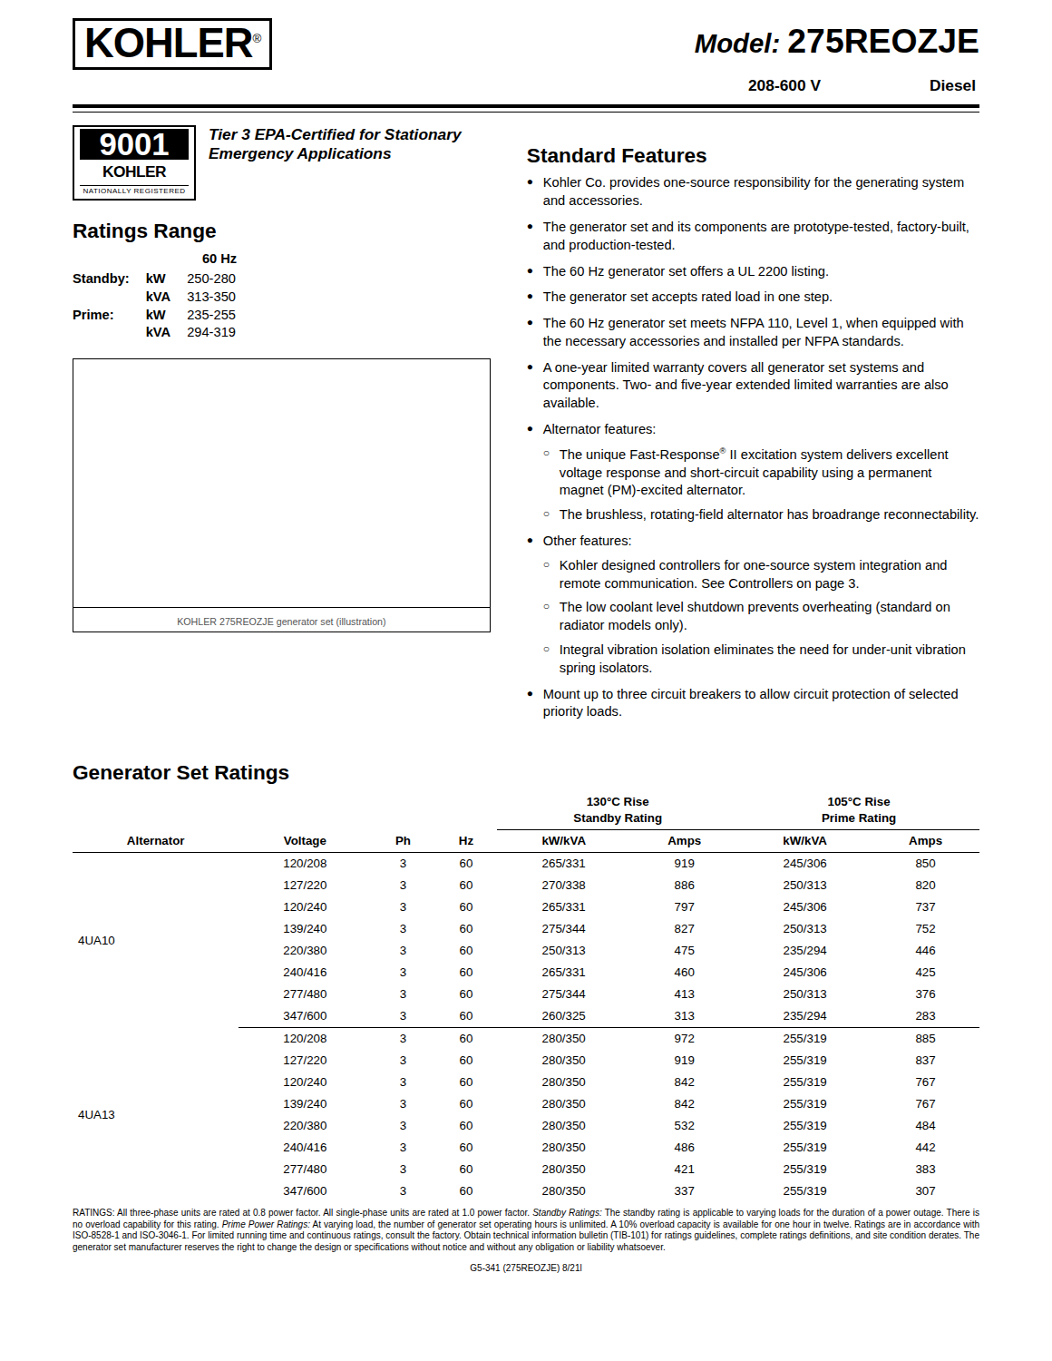KOHLER®
Model: 275REOZJE
208-600 V Diesel
9001 KOHLER NATIONALLY REGISTERED
Tier 3 EPA-Certified for Stationary Emergency Applications
Ratings Range
| | | 60 Hz |
| --- | --- | --- |
| Standby: | kW | 250-280 |
| | kVA | 313-350 |
| Prime: | kW | 235-255 |
| | kVA | 294-319 |
KOHLER 275REOZJE generator set (illustration)
Standard Features
Kohler Co. provides one-source responsibility for the generating system and accessories.
The generator set and its components are prototype-tested, factory-built, and production-tested.
The 60 Hz generator set offers a UL 2200 listing.
The generator set accepts rated load in one step.
The 60 Hz generator set meets NFPA 110, Level 1, when equipped with the necessary accessories and installed per NFPA standards.
A one-year limited warranty covers all generator set systems and components. Two- and five-year extended limited warranties are also available.
Alternator features:
The unique Fast-Response® II excitation system delivers excellent voltage response and short-circuit capability using a permanent magnet (PM)-excited alternator.
The brushless, rotating-field alternator has broadrange reconnectability.
Other features:
Kohler designed controllers for one-source system integration and remote communication. See Controllers on page 3.
The low coolant level shutdown prevents overheating (standard on radiator models only).
Integral vibration isolation eliminates the need for under-unit vibration spring isolators.
Mount up to three circuit breakers to allow circuit protection of selected priority loads.
Generator Set Ratings
| | 130°C Rise Standby Rating | 105°C Rise Prime Rating |
| --- | --- | --- |
| Alternator | Voltage | Ph | Hz | kW/kVA | Amps | kW/kVA | Amps |
| 4UA10 | 120/208 | 3 | 60 | 265/331 | 919 | 245/306 | 850 |
| 127/220 | 3 | 60 | 270/338 | 886 | 250/313 | 820 |
| 120/240 | 3 | 60 | 265/331 | 797 | 245/306 | 737 |
| 139/240 | 3 | 60 | 275/344 | 827 | 250/313 | 752 |
| 220/380 | 3 | 60 | 250/313 | 475 | 235/294 | 446 |
| 240/416 | 3 | 60 | 265/331 | 460 | 245/306 | 425 |
| 277/480 | 3 | 60 | 275/344 | 413 | 250/313 | 376 |
| 347/600 | 3 | 60 | 260/325 | 313 | 235/294 | 283 |
| 4UA13 | 120/208 | 3 | 60 | 280/350 | 972 | 255/319 | 885 |
| 127/220 | 3 | 60 | 280/350 | 919 | 255/319 | 837 |
| 120/240 | 3 | 60 | 280/350 | 842 | 255/319 | 767 |
| 139/240 | 3 | 60 | 280/350 | 842 | 255/319 | 767 |
| 220/380 | 3 | 60 | 280/350 | 532 | 255/319 | 484 |
| 240/416 | 3 | 60 | 280/350 | 486 | 255/319 | 442 |
| 277/480 | 3 | 60 | 280/350 | 421 | 255/319 | 383 |
| 347/600 | 3 | 60 | 280/350 | 337 | 255/319 | 307 |
RATINGS: All three-phase units are rated at 0.8 power factor. All single-phase units are rated at 1.0 power factor. Standby Ratings: The standby rating is applicable to varying loads for the duration of a power outage. There is no overload capability for this rating. Prime Power Ratings: At varying load, the number of generator set operating hours is unlimited. A 10% overload capacity is available for one hour in twelve. Ratings are in accordance with ISO-8528-1 and ISO-3046-1. For limited running time and continuous ratings, consult the factory. Obtain technical information bulletin (TIB-101) for ratings guidelines, complete ratings definitions, and site condition derates. The generator set manufacturer reserves the right to change the design or specifications without notice and without any obligation or liability whatsoever.
G5-341 (275REOZJE) 8/21l